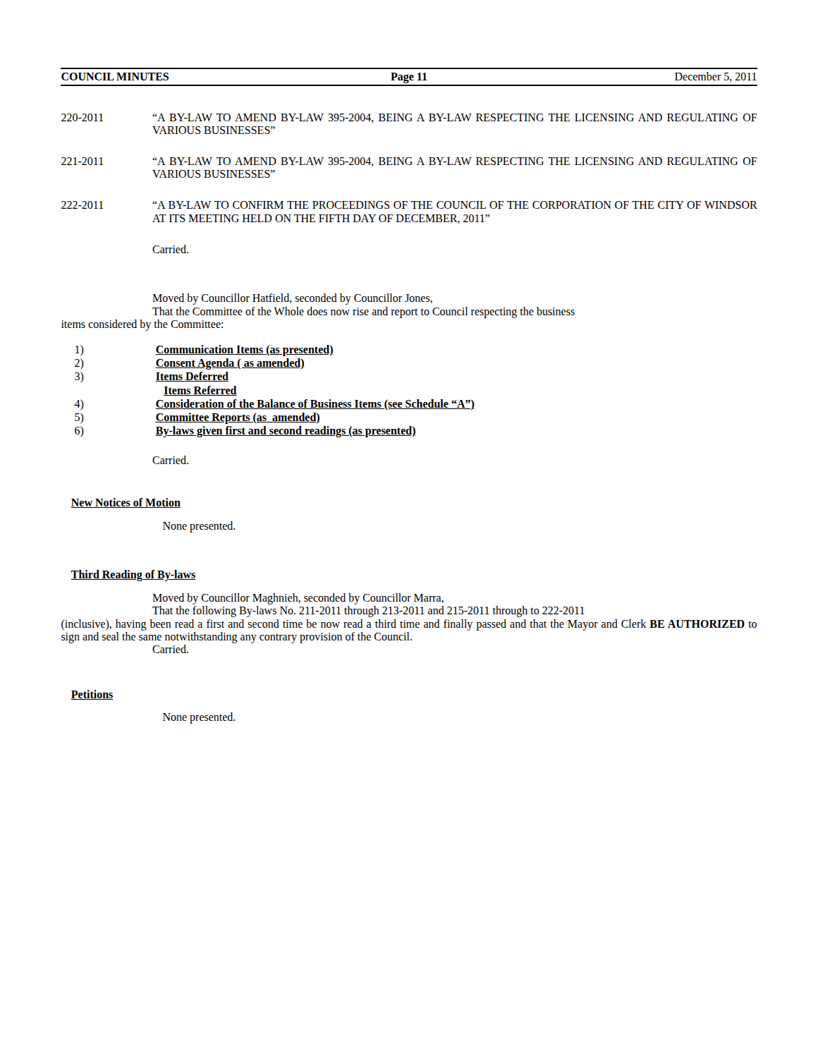COUNCIL MINUTES Page 11 December 5, 2011
220-2011
“A BY-LAW TO AMEND BY-LAW 395-2004, BEING A BY-LAW RESPECTING THE LICENSING AND REGULATING OF VARIOUS BUSINESSES”
221-2011
“A BY-LAW TO AMEND BY-LAW 395-2004, BEING A BY-LAW RESPECTING THE LICENSING AND REGULATING OF VARIOUS BUSINESSES”
222-2011
“A BY-LAW TO CONFIRM THE PROCEEDINGS OF THE COUNCIL OF THE CORPORATION OF THE CITY OF WINDSOR AT ITS MEETING HELD ON THE FIFTH DAY OF DECEMBER, 2011”
Carried.
Moved by Councillor Hatfield, seconded by Councillor Jones,
That the Committee of the Whole does now rise and report to Council respecting the business
items considered by the Committee:
| 1) | Communication Items (as presented) |
| 2) | Consent Agenda ( as amended) |
| 3) | Items Deferred |
| | Items Referred |
| 4) | Consideration of the Balance of Business Items (see Schedule “A”) |
| 5) | Committee Reports (as amended) |
| 6) | By-laws given first and second readings (as presented) |
Carried.
New Notices of Motion
None presented.
Third Reading of By-laws
Moved by Councillor Maghnieh, seconded by Councillor Marra,
That the following By-laws No. 211-2011 through 213-2011 and 215-2011 through to 222-2011
(inclusive), having been read a first and second time be now read a third time and finally passed and that the Mayor and Clerk BE AUTHORIZED to sign and seal the same notwithstanding any contrary provision of the Council.
Carried.
Petitions
None presented.